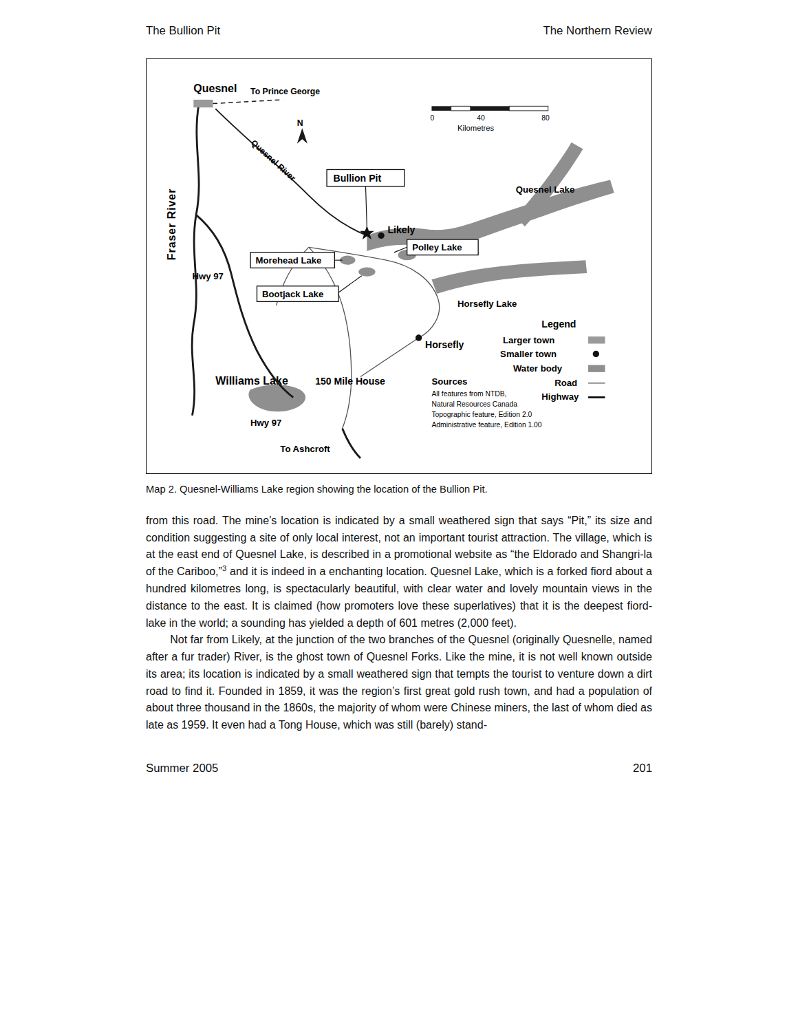The Bullion Pit The Northern Review
Map 2. Quesnel-Williams Lake region showing the location of the Bullion Pit. Sketch map of the Quesnel–Williams Lake region of British Columbia, showing the Fraser River and Quesnel River, the towns of Quesnel, Likely, Horsefly, Williams Lake and 150 Mile House, the lakes Quesnel Lake, Horsefly Lake, Polley Lake, Bootjack Lake and Morehead Lake, highways 97 and 97 south to Ashcroft, and the location of the Bullion Pit mine near Likely. Fraser River Quesnel To Prince George Quesnel River N 0 40 80 Kilometres Quesnel Lake Horsefly Lake Williams Lake Hwy 97 Hwy 97 To Ashcroft 150 Mile House Likely Horsefly Bullion Pit Polley Lake Morehead Lake Bootjack Lake Legend Larger town Smaller town Water body Road Highway Sources All features from NTDB, Natural Resources Canada Topographic feature, Edition 2.0 Administrative feature, Edition 1.00
Map 2. Quesnel-Williams Lake region showing the location of the Bullion Pit.
from this road. The mine’s location is indicated by a small weathered sign that says “Pit,” its size and condition suggesting a site of only local interest, not an important tourist attraction. The village, which is at the east end of Quesnel Lake, is described in a promotional website as “the Eldorado and Shangri-la of the Cariboo,”3 and it is indeed in a enchanting location. Quesnel Lake, which is a forked fiord about a hundred kilometres long, is spectacularly beautiful, with clear water and lovely mountain views in the distance to the east. It is claimed (how promoters love these superlatives) that it is the deepest fiord-lake in the world; a sounding has yielded a depth of 601 metres (2,000 feet).
Not far from Likely, at the junction of the two branches of the Quesnel (originally Quesnelle, named after a fur trader) River, is the ghost town of Quesnel Forks. Like the mine, it is not well known outside its area; its location is indicated by a small weathered sign that tempts the tourist to venture down a dirt road to find it. Founded in 1859, it was the region’s first great gold rush town, and had a population of about three thousand in the 1860s, the majority of whom were Chinese miners, the last of whom died as late as 1959. It even had a Tong House, which was still (barely) stand-
Summer 2005 201